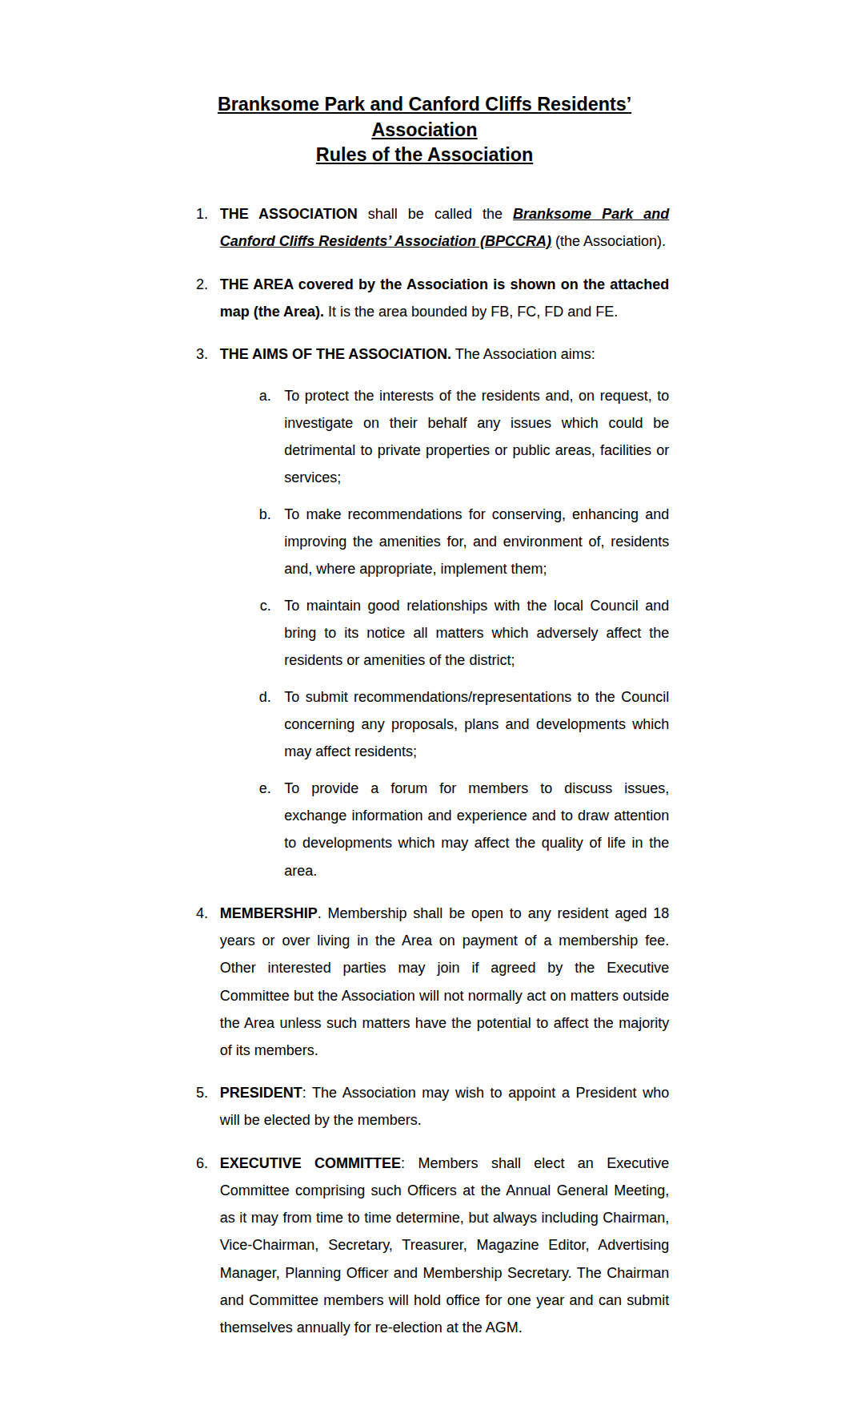Branksome Park and Canford Cliffs Residents’ Association
Rules of the Association
THE ASSOCIATION shall be called the Branksome Park and Canford Cliffs Residents’ Association (BPCCRA) (the Association).
THE AREA covered by the Association is shown on the attached map (the Area). It is the area bounded by FB, FC, FD and FE.
THE AIMS OF THE ASSOCIATION. The Association aims:
To protect the interests of the residents and, on request, to investigate on their behalf any issues which could be detrimental to private properties or public areas, facilities or services;
To make recommendations for conserving, enhancing and improving the amenities for, and environment of, residents and, where appropriate, implement them;
To maintain good relationships with the local Council and bring to its notice all matters which adversely affect the residents or amenities of the district;
To submit recommendations/representations to the Council concerning any proposals, plans and developments which may affect residents;
To provide a forum for members to discuss issues, exchange information and experience and to draw attention to developments which may affect the quality of life in the area.
MEMBERSHIP. Membership shall be open to any resident aged 18 years or over living in the Area on payment of a membership fee. Other interested parties may join if agreed by the Executive Committee but the Association will not normally act on matters outside the Area unless such matters have the potential to affect the majority of its members.
PRESIDENT: The Association may wish to appoint a President who will be elected by the members.
EXECUTIVE COMMITTEE: Members shall elect an Executive Committee comprising such Officers at the Annual General Meeting, as it may from time to time determine, but always including Chairman, Vice-Chairman, Secretary, Treasurer, Magazine Editor, Advertising Manager, Planning Officer and Membership Secretary. The Chairman and Committee members will hold office for one year and can submit themselves annually for re-election at the AGM.